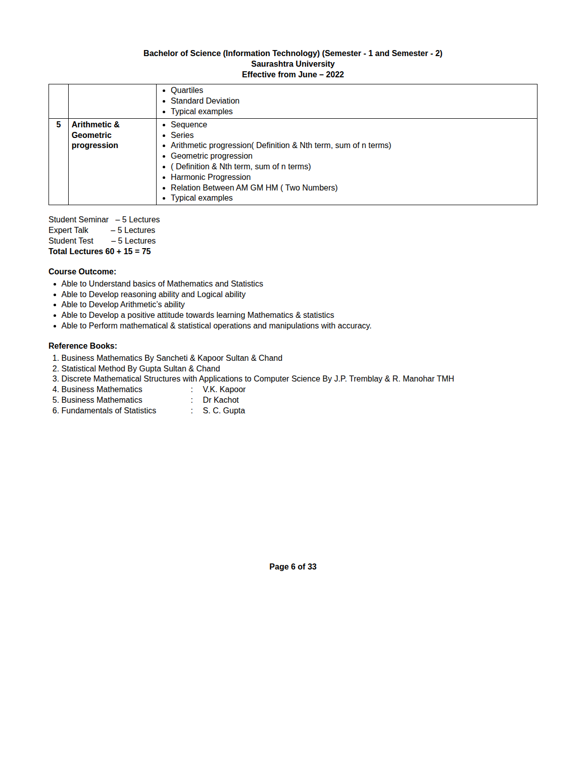Bachelor of Science (Information Technology) (Semester - 1 and Semester - 2)
Saurashtra University
Effective from June – 2022
| | | Quartiles Standard Deviation Typical examples |
| 5 | Arithmetic & Geometric progression | Sequence Series Arithmetic progression( Definition & Nth term, sum of n terms) Geometric progression ( Definition & Nth term, sum of n terms) Harmonic Progression Relation Between AM GM HM ( Two Numbers) Typical examples |
Student Seminar – 5 Lectures Expert Talk – 5 Lectures Student Test – 5 Lectures Total Lectures 60 + 15 = 75
Course Outcome:
Able to Understand basics of Mathematics and Statistics
Able to Develop reasoning ability and Logical ability
Able to Develop Arithmetic’s ability
Able to Develop a positive attitude towards learning Mathematics & statistics
Able to Perform mathematical & statistical operations and manipulations with accuracy.
Reference Books:
Business Mathematics By Sancheti & Kapoor Sultan & Chand
Statistical Method By Gupta Sultan & Chand
Discrete Mathematical Structures with Applications to Computer Science By J.P. Tremblay & R. Manohar TMH
Business Mathematics: V.K. Kapoor
Business Mathematics: Dr Kachot
Fundamentals of Statistics: S. C. Gupta
Page 6 of 33